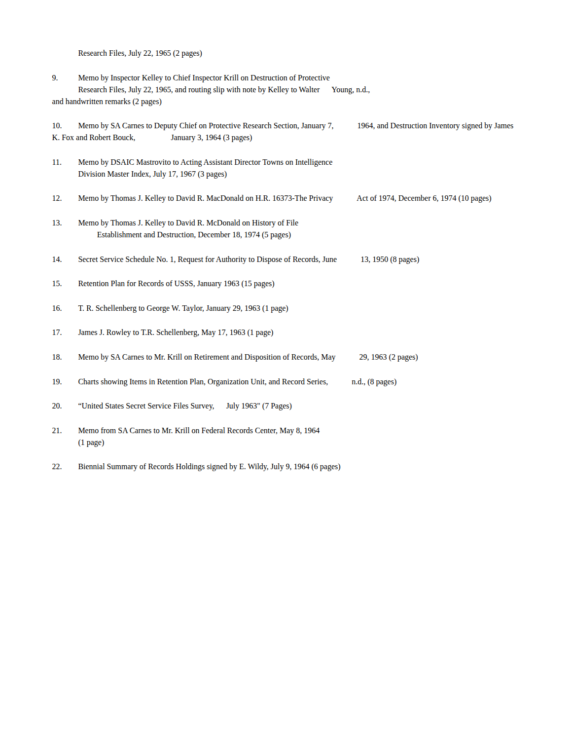Research Files, July 22, 1965 (2 pages)
9. Memo by Inspector Kelley to Chief Inspector Krill on Destruction of Protective Research Files, July 22, 1965, and routing slip with note by Kelley to Walter Young, n.d., and handwritten remarks (2 pages)
10. Memo by SA Carnes to Deputy Chief on Protective Research Section, January 7, 1964, and Destruction Inventory signed by James K. Fox and Robert Bouck, January 3, 1964 (3 pages)
11. Memo by DSAIC Mastrovito to Acting Assistant Director Towns on Intelligence Division Master Index, July 17, 1967 (3 pages)
12. Memo by Thomas J. Kelley to David R. MacDonald on H.R. 16373-The Privacy Act of 1974, December 6, 1974 (10 pages)
13. Memo by Thomas J. Kelley to David R. McDonald on History of File Establishment and Destruction, December 18, 1974 (5 pages)
14. Secret Service Schedule No. 1, Request for Authority to Dispose of Records, June 13, 1950 (8 pages)
15. Retention Plan for Records of USSS, January 1963 (15 pages)
16. T. R. Schellenberg to George W. Taylor, January 29, 1963 (1 page)
17. James J. Rowley to T.R. Schellenberg, May 17, 1963 (1 page)
18. Memo by SA Carnes to Mr. Krill on Retirement and Disposition of Records, May 29, 1963 (2 pages)
19. Charts showing Items in Retention Plan, Organization Unit, and Record Series, n.d., (8 pages)
20.“United States Secret Service Files Survey, July 1963" (7 Pages)
21. Memo from SA Carnes to Mr. Krill on Federal Records Center, May 8, 1964 (1 page)
22. Biennial Summary of Records Holdings signed by E. Wildy, July 9, 1964 (6 pages)